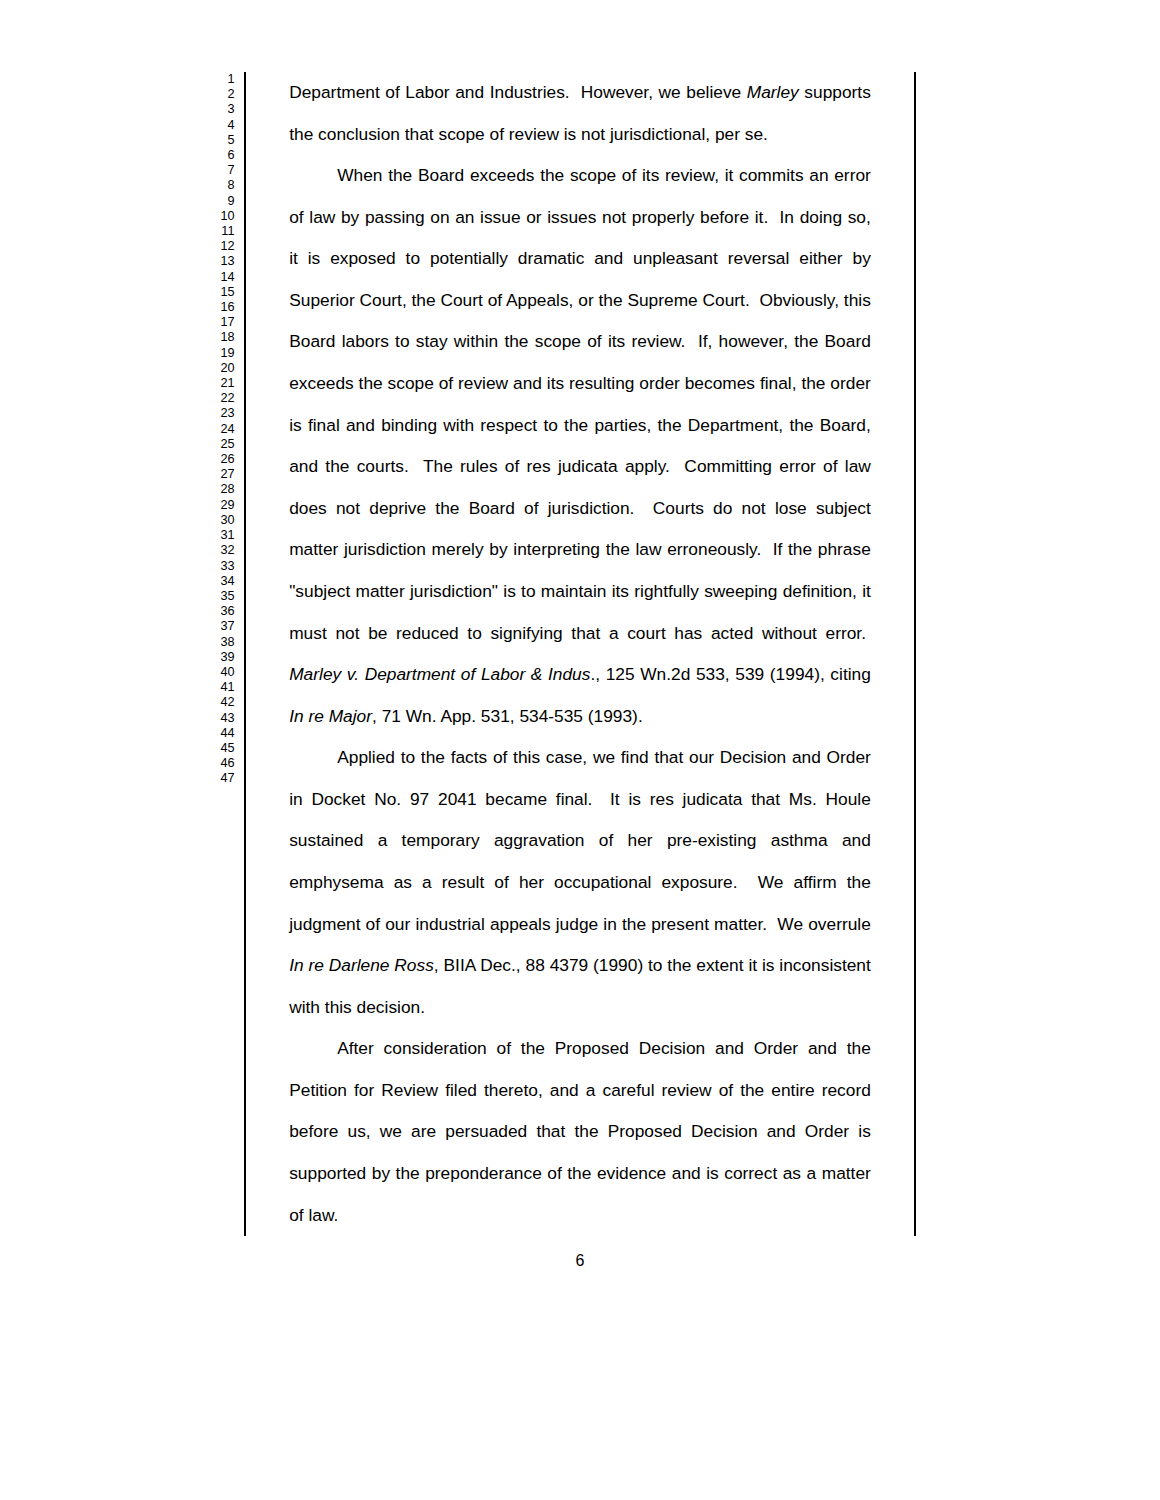1234567891011121314151617181920212223242526272829303132333435363738394041424344454647
Department of Labor and Industries. However, we believe Marley supports the conclusion that scope of review is not jurisdictional, per se.
When the Board exceeds the scope of its review, it commits an error of law by passing on an issue or issues not properly before it. In doing so, it is exposed to potentially dramatic and unpleasant reversal either by Superior Court, the Court of Appeals, or the Supreme Court. Obviously, this Board labors to stay within the scope of its review. If, however, the Board exceeds the scope of review and its resulting order becomes final, the order is final and binding with respect to the parties, the Department, the Board, and the courts. The rules of res judicata apply. Committing error of law does not deprive the Board of jurisdiction. Courts do not lose subject matter jurisdiction merely by interpreting the law erroneously. If the phrase "subject matter jurisdiction" is to maintain its rightfully sweeping definition, it must not be reduced to signifying that a court has acted without error. Marley v. Department of Labor & Indus., 125 Wn.2d 533, 539 (1994), citing In re Major, 71 Wn. App. 531, 534-535 (1993).
Applied to the facts of this case, we find that our Decision and Order in Docket No. 97 2041 became final. It is res judicata that Ms. Houle sustained a temporary aggravation of her pre-existing asthma and emphysema as a result of her occupational exposure. We affirm the judgment of our industrial appeals judge in the present matter. We overrule In re Darlene Ross, BIIA Dec., 88 4379 (1990) to the extent it is inconsistent with this decision.
After consideration of the Proposed Decision and Order and the Petition for Review filed thereto, and a careful review of the entire record before us, we are persuaded that the Proposed Decision and Order is supported by the preponderance of the evidence and is correct as a matter of law.
6